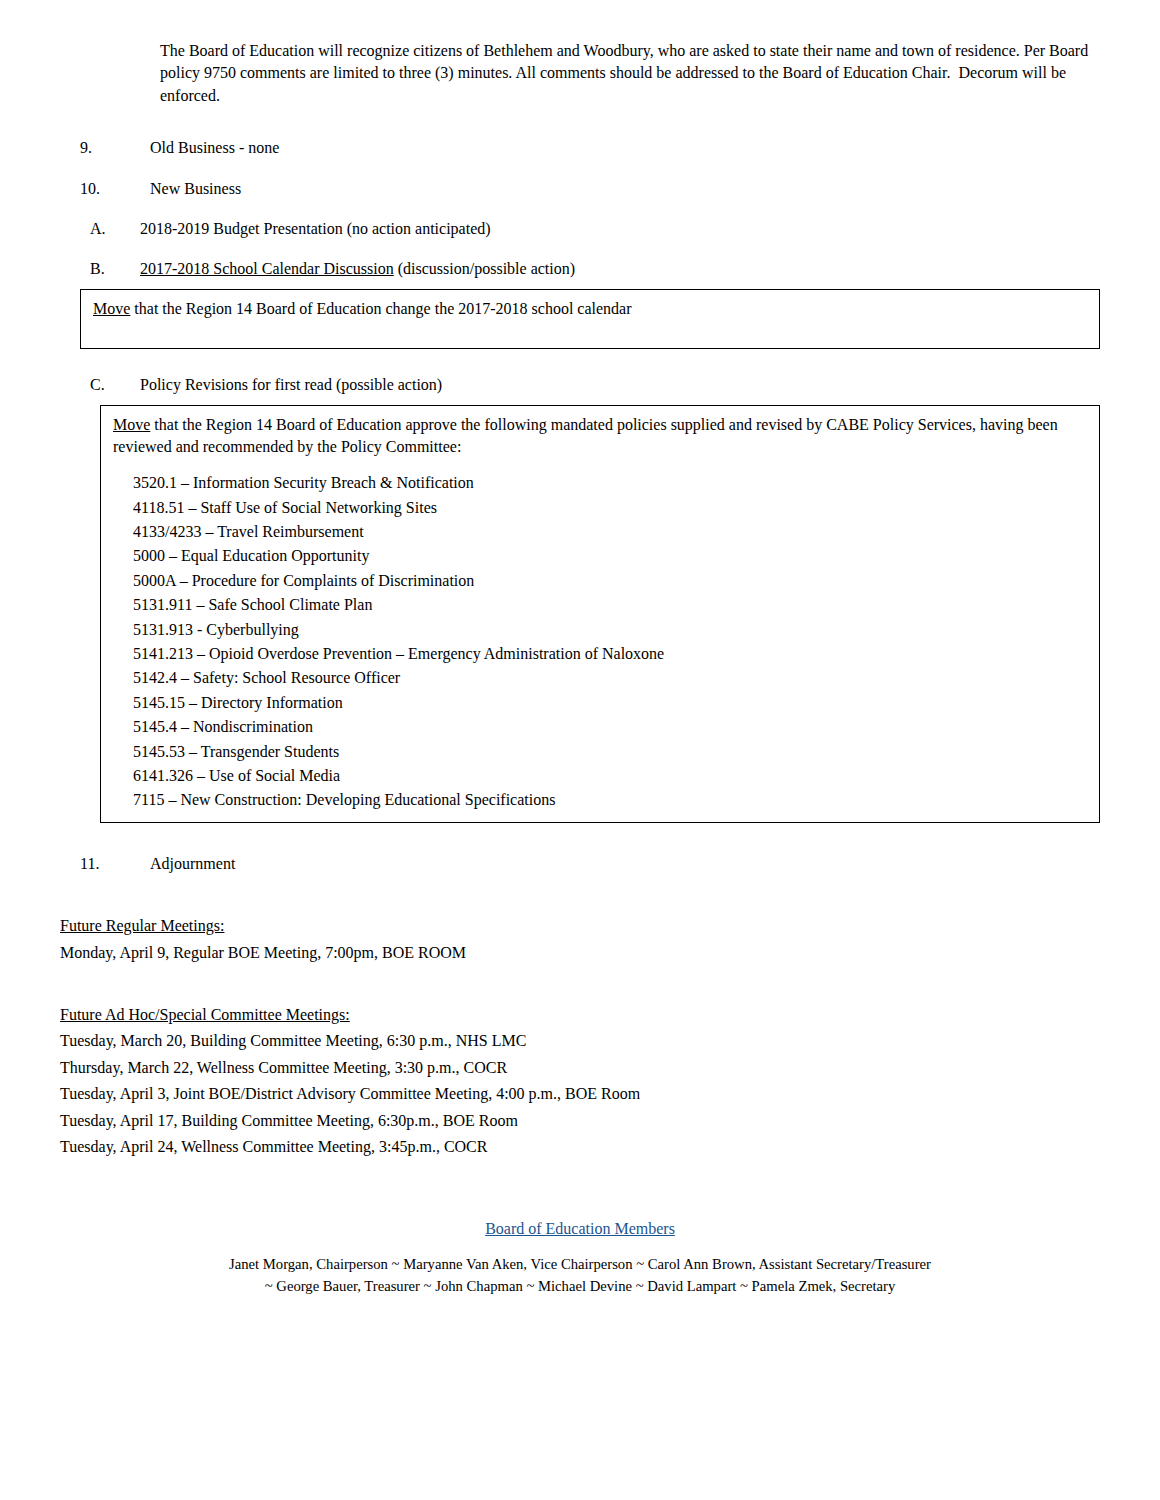The Board of Education will recognize citizens of Bethlehem and Woodbury, who are asked to state their name and town of residence. Per Board policy 9750 comments are limited to three (3) minutes. All comments should be addressed to the Board of Education Chair. Decorum will be enforced.
9.
Old Business - none
10.
New Business
A.
2018-2019 Budget Presentation (no action anticipated)
B.
2017-2018 School Calendar Discussion (discussion/possible action)
Move that the Region 14 Board of Education change the 2017-2018 school calendar
C.
Policy Revisions for first read (possible action)
Move that the Region 14 Board of Education approve the following mandated policies supplied and revised by CABE Policy Services, having been reviewed and recommended by the Policy Committee:
3520.1 – Information Security Breach & Notification
4118.51 – Staff Use of Social Networking Sites
4133/4233 – Travel Reimbursement
5000 – Equal Education Opportunity
5000A – Procedure for Complaints of Discrimination
5131.911 – Safe School Climate Plan
5131.913 - Cyberbullying
5141.213 – Opioid Overdose Prevention – Emergency Administration of Naloxone
5142.4 – Safety: School Resource Officer
5145.15 – Directory Information
5145.4 – Nondiscrimination
5145.53 – Transgender Students
6141.326 – Use of Social Media
7115 – New Construction: Developing Educational Specifications
11.
Adjournment
Future Regular Meetings:
Monday, April 9, Regular BOE Meeting, 7:00pm, BOE ROOM
Future Ad Hoc/Special Committee Meetings:
Tuesday, March 20, Building Committee Meeting, 6:30 p.m., NHS LMC
Thursday, March 22, Wellness Committee Meeting, 3:30 p.m., COCR
Tuesday, April 3, Joint BOE/District Advisory Committee Meeting, 4:00 p.m., BOE Room
Tuesday, April 17, Building Committee Meeting, 6:30p.m., BOE Room
Tuesday, April 24, Wellness Committee Meeting, 3:45p.m., COCR
Board of Education Members
Janet Morgan, Chairperson ~ Maryanne Van Aken, Vice Chairperson ~ Carol Ann Brown, Assistant Secretary/Treasurer
~ George Bauer, Treasurer ~ John Chapman ~ Michael Devine ~ David Lampart ~ Pamela Zmek, Secretary